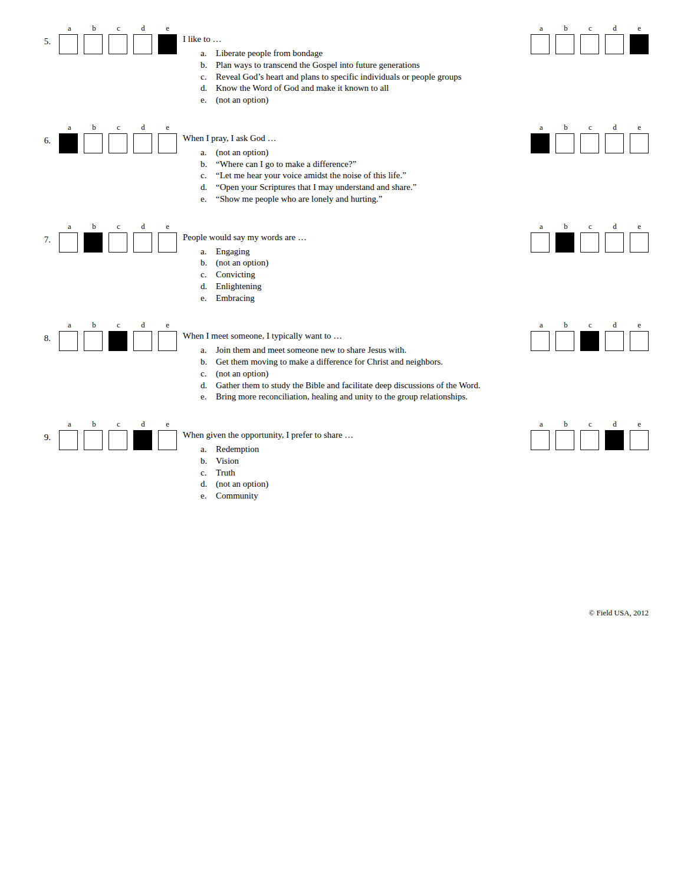5.
abcde
I like to …
a. Liberate people from bondage
b. Plan ways to transcend the Gospel into future generations
c. Reveal God’s heart and plans to specific individuals or people groups
d. Know the Word of God and make it known to all
e.(not an option)
abcde
6.
abcde
When I pray, I ask God …
a.(not an option)
b.“Where can I go to make a difference?”
c.“Let me hear your voice amidst the noise of this life.”
d.“Open your Scriptures that I may understand and share.”
e.“Show me people who are lonely and hurting.”
abcde
7.
abcde
People would say my words are …
a. Engaging
b.(not an option)
c. Convicting
d. Enlightening
e. Embracing
abcde
8.
abcde
When I meet someone, I typically want to …
a. Join them and meet someone new to share Jesus with.
b. Get them moving to make a difference for Christ and neighbors.
c.(not an option)
d. Gather them to study the Bible and facilitate deep discussions of the Word.
e. Bring more reconciliation, healing and unity to the group relationships.
abcde
9.
abcde
When given the opportunity, I prefer to share …
a. Redemption
b. Vision
c. Truth
d.(not an option)
e. Community
abcde
© Field USA, 2012